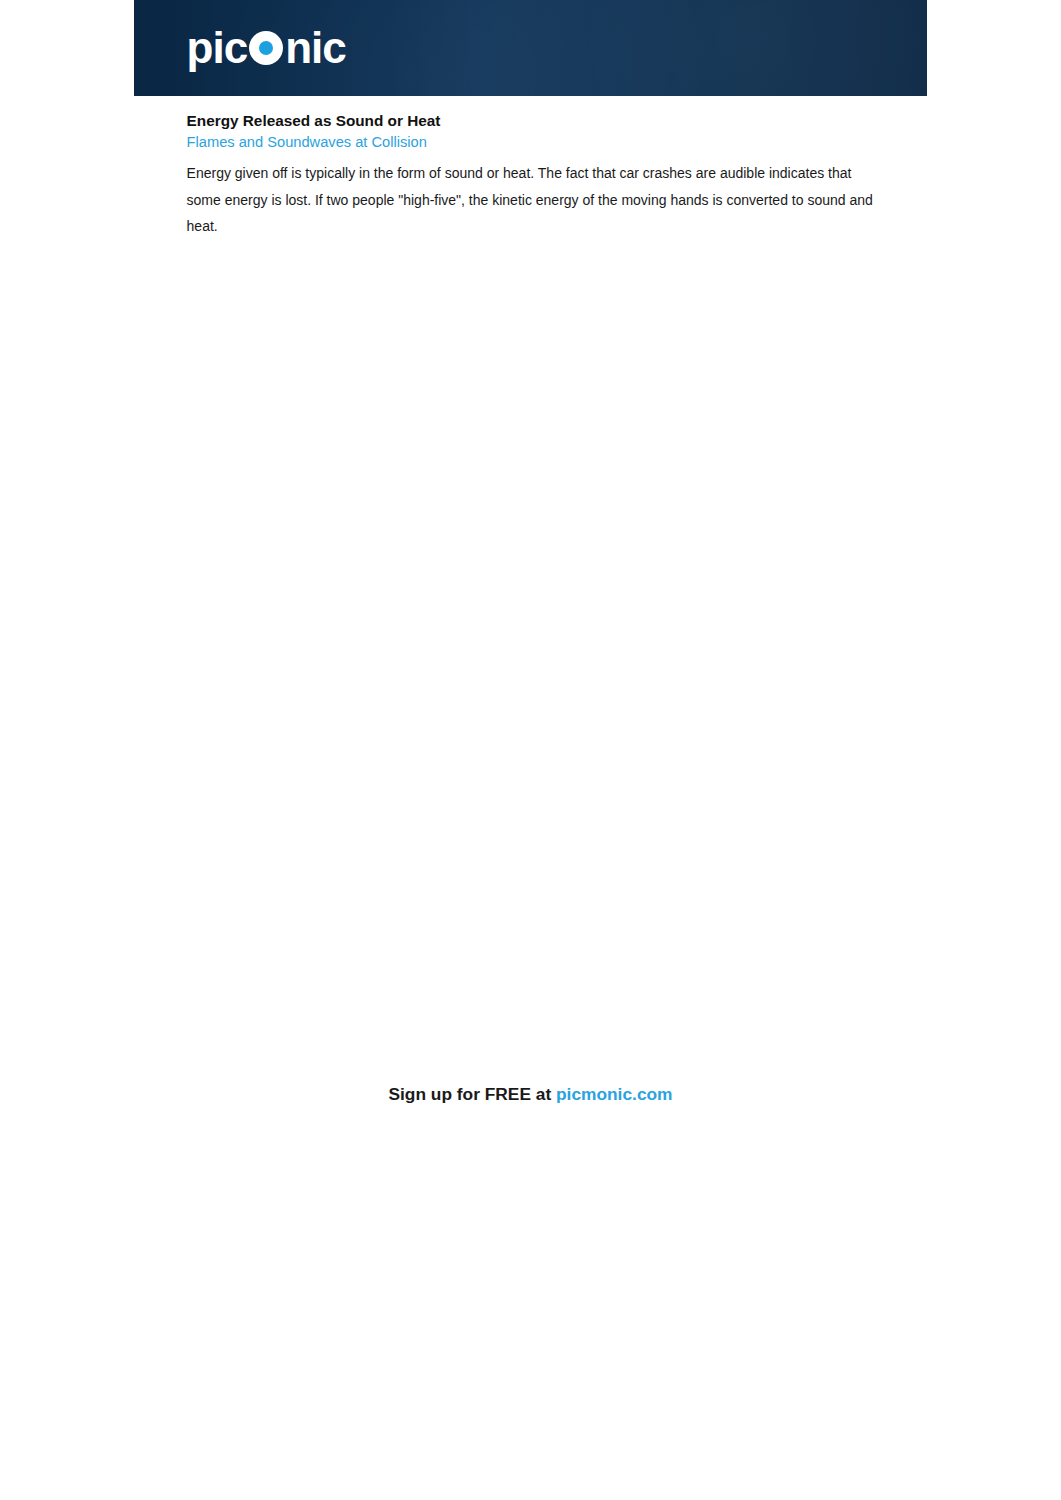pic nic
Energy Released as Sound or Heat
Flames and Soundwaves at Collision
Energy given off is typically in the form of sound or heat. The fact that car crashes are audible indicates that some energy is lost. If two people "high-five", the kinetic energy of the moving hands is converted to sound and heat.
Sign up for FREE at picmonic.com